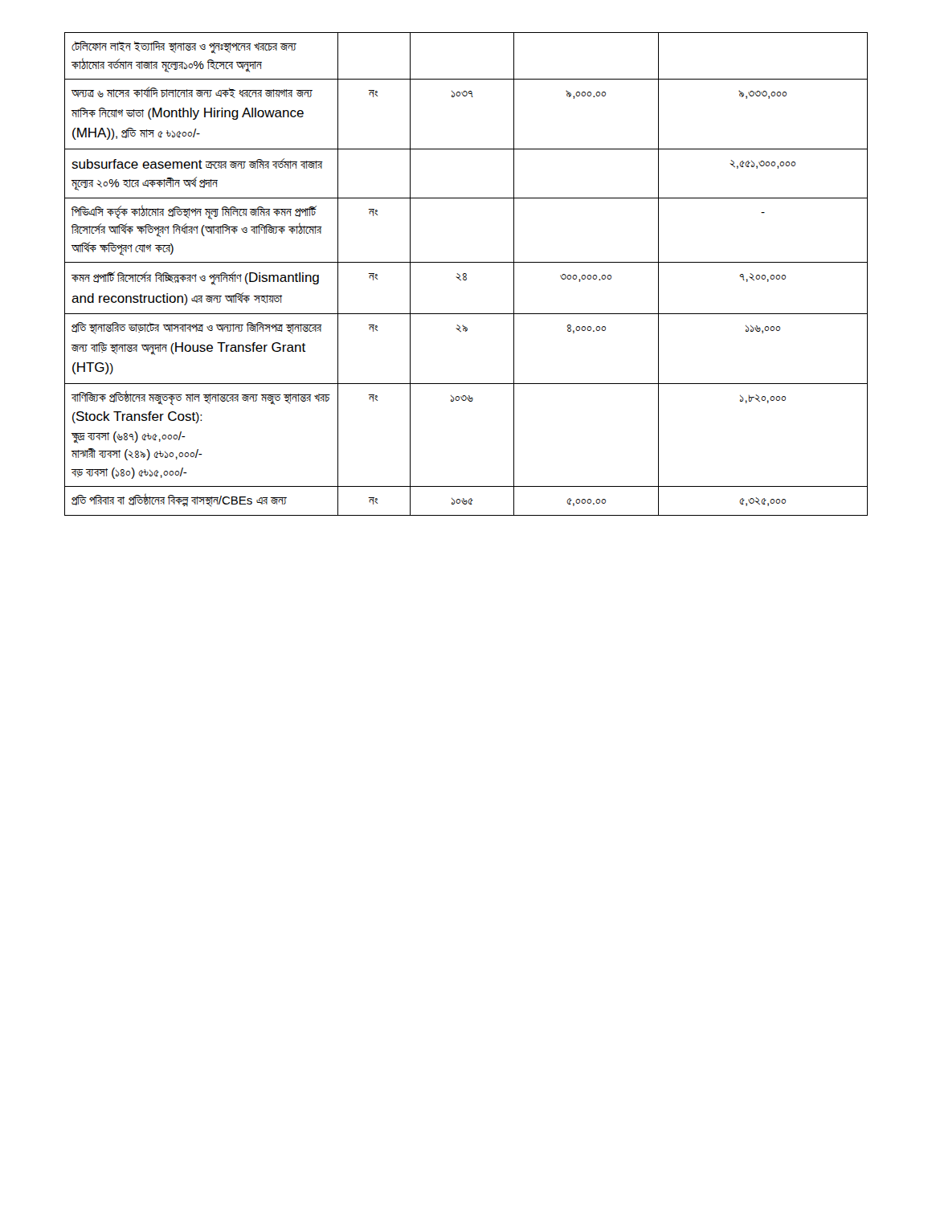| টেলিফোন লাইন ইত্যাদির স্থানান্তর ও পুনঃস্থাপনের খরচের জন্য কাঠামোর বর্তমান বাজার মূল্যের১০% হিসেবে অনুদান | | | | |
| অন্যত্র ৬ মাসের কার্যাদি চালানোর জন্য একই ধরনের জায়গার জন্য মাসিক নিয়োগ ভাতা ( Monthly Hiring Allowance (MHA) ), প্রতি মাস ৫ ৳১৫০০/- | নং | ১০৩৭ | ৯,০০০.০০ | ৯,৩৩৩,০০০ |
| subsurface easement ক্রয়ের জন্য জমির বর্তমান বাজার মূল্যের ২০% হারে এককালীন অর্থ প্রদান | | | | ২,৫৫১,৩০০,০০০ |
| পিভিএসি কর্তৃক কাঠামোর প্রতিস্থাপন মূল্য মিলিয়ে জমির কমন প্রপার্টি রিসোর্সের আর্থিক ক্ষতিপূরণ নির্ধারণ (আবাসিক ও বাণিজ্যিক কাঠামোর আর্থিক ক্ষতিপূরণ যোগ করে) | নং | | | - |
| কমন প্রপার্টি রিসোর্সের বিচ্ছিন্নকরণ ও পুননির্মাণ ( Dismantling and reconstruction ) এর জন্য আর্থিক সহায়তা | নং | ২৪ | ৩০০,০০০.০০ | ৭,২০০,০০০ |
| প্রতি স্থানান্তরিত ভাড়াটের আসবাবপত্র ও অন্যান্য জিনিসপত্র স্থানান্তরের জন্য বাড়ি স্থানান্তর অনুদান ( House Transfer Grant (HTG) ) | নং | ২৯ | ৪,০০০.০০ | ১১৬,০০০ |
| বাণিজ্যিক প্রতিষ্ঠানের মজুতকৃত মাল স্থানান্তরের জন্য মজুত স্থানান্তর খরচ ( Stock Transfer Cost ): ক্ষুদ্র ব্যবসা (৬৪৭) ৫৳৫,০০০/- মাঝারী ব্যবসা (২৪৯) ৫৳১০,০০০/- বড় ব্যবসা (১৪০) ৫৳১৫,০০০/- | নং | ১০৩৬ | | ১,৮২০,০০০ |
| প্রতি পরিবার বা প্রতিষ্ঠানের বিকল্প বাসস্থান/CBEs এর জন্য | নং | ১০৬৫ | ৫,০০০.০০ | ৫,৩২৫,০০০ |